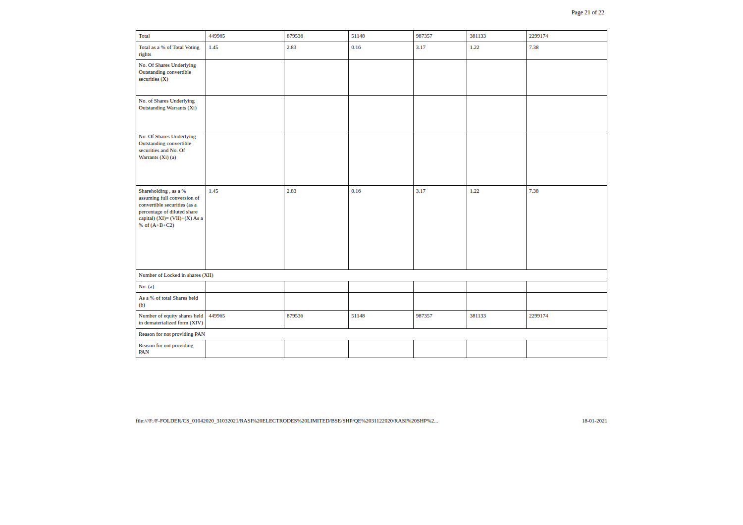Page 21 of 22
| Total | 449965 | 879536 | 51148 | 987357 | 381133 | 2299174 |
| Total as a % of Total Voting rights | 1.45 | 2.83 | 0.16 | 3.17 | 1.22 | 7.38 |
| No. Of Shares Underlying Outstanding convertible securities (X) | | | | | | |
| No. of Shares Underlying Outstanding Warrants (Xi) | | | | | | |
| No. Of Shares Underlying Outstanding convertible securities and No. Of Warrants (Xi) (a) | | | | | | |
| Shareholding , as a % assuming full conversion of convertible securities (as a percentage of diluted share capital) (XI)= (VII)+(X) As a % of (A+B+C2) | 1.45 | 2.83 | 0.16 | 3.17 | 1.22 | 7.38 |
| Number of Locked in shares (XII) |
| No. (a) | | | | | | |
| As a % of total Shares held (b) | | | | | | |
| Number of equity shares held in dematerialized form (XIV) | 449965 | 879536 | 51148 | 987357 | 381133 | 2299174 |
| Reason for not providing PAN |
| Reason for not providing PAN | | | | | | |
18-01-2021 file:///F:/F-FOLDER/CS_01042020_31032021/RASI%20ELECTRODES%20LIMITED/BSE/SHP/QE%2031122020/RASI%20SHP%2...